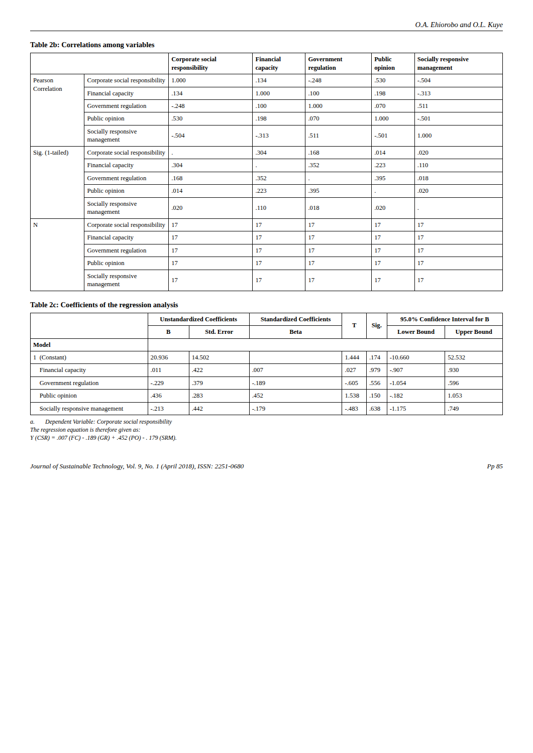O.A. Ehiorobo and O.L. Kuye
Table 2b: Correlations among variables
| | Corporate social responsibility | Financial capacity | Government regulation | Public opinion | Socially responsive management |
| --- | --- | --- | --- | --- | --- |
| Pearson Correlation | Corporate social responsibility | 1.000 | .134 | -.248 | .530 | -.504 |
| Financial capacity | .134 | 1.000 | .100 | .198 | -.313 |
| Government regulation | -.248 | .100 | 1.000 | .070 | .511 |
| Public opinion | .530 | .198 | .070 | 1.000 | -.501 |
| Socially responsive management | -.504 | -.313 | .511 | -.501 | 1.000 |
| Sig. (1-tailed) | Corporate social responsibility | . | .304 | .168 | .014 | .020 |
| Financial capacity | .304 | . | .352 | .223 | .110 |
| Government regulation | .168 | .352 | . | .395 | .018 |
| Public opinion | .014 | .223 | .395 | . | .020 |
| Socially responsive management | .020 | .110 | .018 | .020 | . |
| N | Corporate social responsibility | 17 | 17 | 17 | 17 | 17 |
| Financial capacity | 17 | 17 | 17 | 17 | 17 |
| Government regulation | 17 | 17 | 17 | 17 | 17 |
| Public opinion | 17 | 17 | 17 | 17 | 17 |
| Socially responsive management | 17 | 17 | 17 | 17 | 17 |
Table 2c: Coefficients of the regression analysis
| | Unstandardized Coefficients | Standardized Coefficients | T | Sig. | 95.0% Confidence Interval for B |
| --- | --- | --- | --- | --- | --- |
| B | Std. Error | Beta | Lower Bound | Upper Bound |
| Model | |
| 1 (Constant) | 20.936 | 14.502 | | 1.444 | .174 | -10.660 | 52.532 |
| Financial capacity | .011 | .422 | .007 | .027 | .979 | -.907 | .930 |
| Government regulation | -.229 | .379 | -.189 | -.605 | .556 | -1.054 | .596 |
| Public opinion | .436 | .283 | .452 | 1.538 | .150 | -.182 | 1.053 |
| Socially responsive management | -.213 | .442 | -.179 | -.483 | .638 | -1.175 | .749 |
a. Dependent Variable: Corporate social responsibility
The regression equation is therefore given as:
Y (CSR) = .007 (FC) - .189 (GR) + .452 (PO) - . 179 (SRM).
Journal of Sustainable Technology, Vol. 9, No. 1 (April 2018), ISSN: 2251-0680
Pp 85